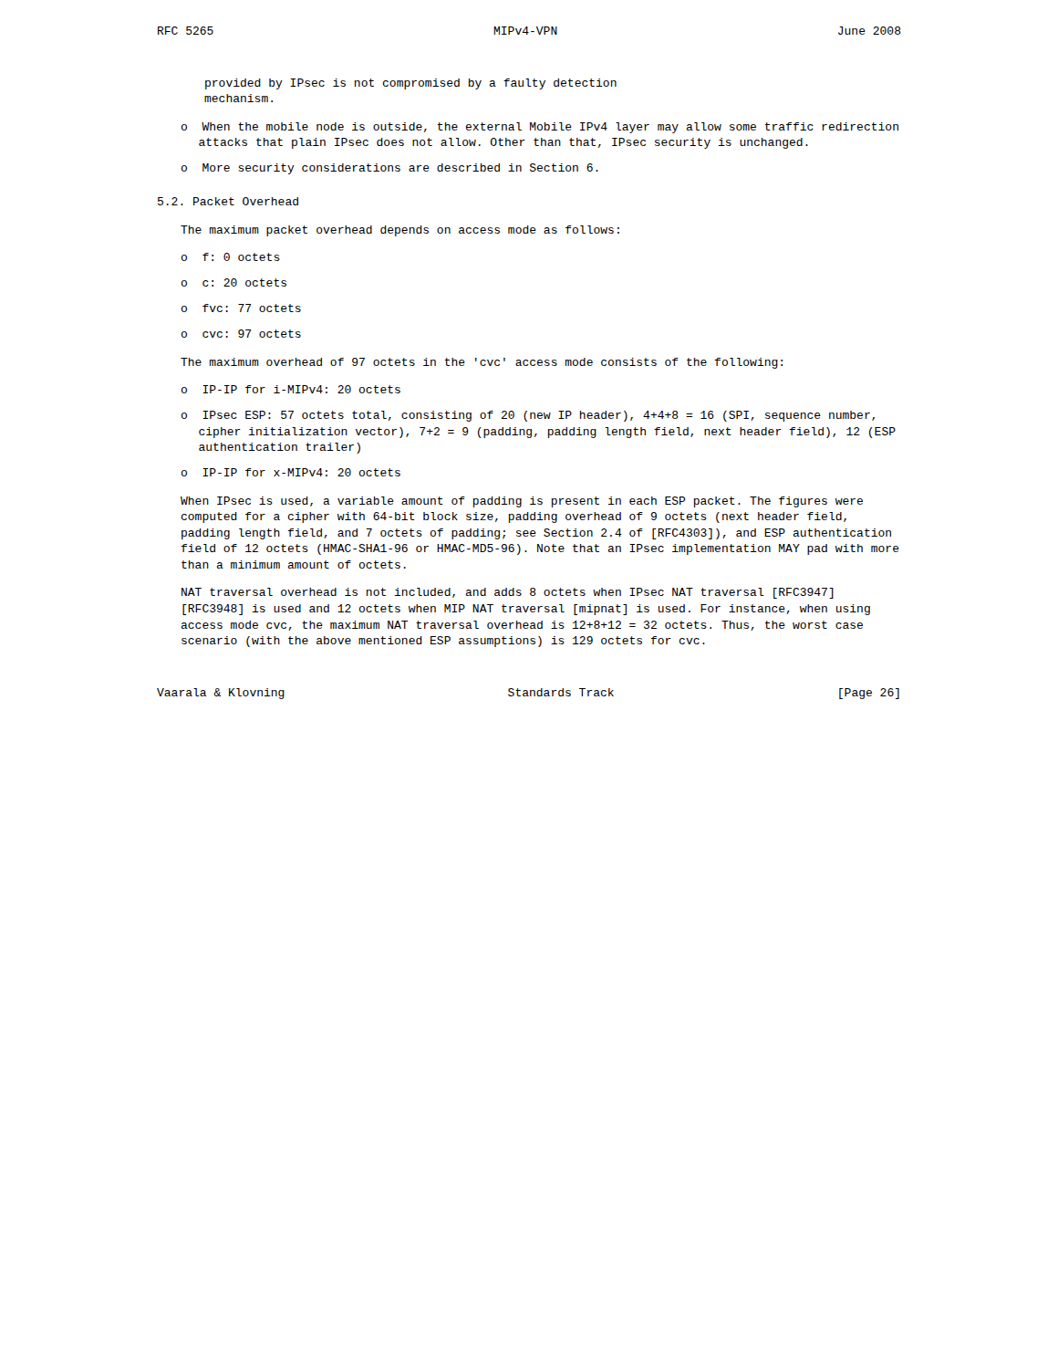RFC 5265 MIPv4-VPN June 2008
provided by IPsec is not compromised by a faulty detection
mechanism.
When the mobile node is outside, the external Mobile IPv4 layer may allow some traffic redirection attacks that plain IPsec does not allow. Other than that, IPsec security is unchanged.
More security considerations are described in Section 6.
5.2. Packet Overhead
The maximum packet overhead depends on access mode as follows:
f: 0 octets
c: 20 octets
fvc: 77 octets
cvc: 97 octets
The maximum overhead of 97 octets in the 'cvc' access mode consists of the following:
IP-IP for i-MIPv4: 20 octets
IPsec ESP: 57 octets total, consisting of 20 (new IP header), 4+4+8 = 16 (SPI, sequence number, cipher initialization vector), 7+2 = 9 (padding, padding length field, next header field), 12 (ESP authentication trailer)
IP-IP for x-MIPv4: 20 octets
When IPsec is used, a variable amount of padding is present in each ESP packet. The figures were computed for a cipher with 64-bit block size, padding overhead of 9 octets (next header field, padding length field, and 7 octets of padding; see Section 2.4 of [RFC4303]), and ESP authentication field of 12 octets (HMAC-SHA1-96 or HMAC-MD5-96). Note that an IPsec implementation MAY pad with more than a minimum amount of octets.
NAT traversal overhead is not included, and adds 8 octets when IPsec NAT traversal [RFC3947] [RFC3948] is used and 12 octets when MIP NAT traversal [mipnat] is used. For instance, when using access mode cvc, the maximum NAT traversal overhead is 12+8+12 = 32 octets. Thus, the worst case scenario (with the above mentioned ESP assumptions) is 129 octets for cvc.
Vaarala & Klovning Standards Track [Page 26]